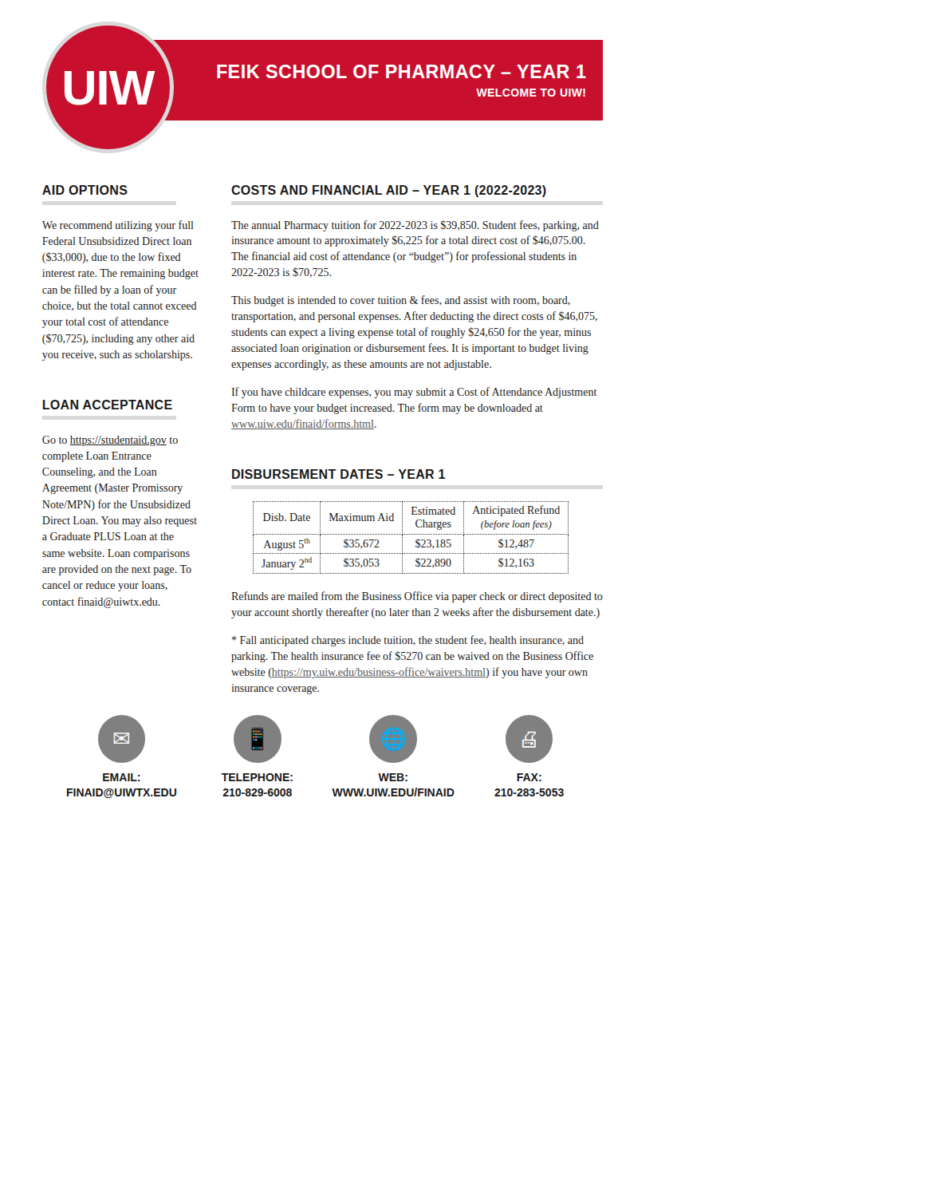Feik School of Pharmacy – Year 1
Welcome to UIW!
UIW
Aid Options
We recommend utilizing your full Federal Unsubsidized Direct loan ($33,000), due to the low fixed interest rate. The remaining budget can be filled by a loan of your choice, but the total cannot exceed your total cost of attendance ($70,725), including any other aid you receive, such as scholarships.
Loan Acceptance
Go to https://studentaid.gov to complete Loan Entrance Counseling, and the Loan Agreement (Master Promissory Note/MPN) for the Unsubsidized Direct Loan. You may also request a Graduate PLUS Loan at the same website. Loan comparisons are provided on the next page. To cancel or reduce your loans, contact finaid@uiwtx.edu.
Costs and Financial Aid – Year 1 (2022-2023)
The annual Pharmacy tuition for 2022-2023 is $39,850. Student fees, parking, and insurance amount to approximately $6,225 for a total direct cost of $46,075.00. The financial aid cost of attendance (or “budget”) for professional students in 2022-2023 is $70,725.
This budget is intended to cover tuition & fees, and assist with room, board, transportation, and personal expenses. After deducting the direct costs of $46,075, students can expect a living expense total of roughly $24,650 for the year, minus associated loan origination or disbursement fees. It is important to budget living expenses accordingly, as these amounts are not adjustable.
If you have childcare expenses, you may submit a Cost of Attendance Adjustment Form to have your budget increased. The form may be downloaded at www.uiw.edu/finaid/forms.html.
Disbursement Dates – Year 1
| Disb. Date | Maximum Aid | Estimated Charges | Anticipated Refund (before loan fees) |
| --- | --- | --- | --- |
| August 5 th | $35,672 | $23,185 | $12,487 |
| January 2 nd | $35,053 | $22,890 | $12,163 |
Refunds are mailed from the Business Office via paper check or direct deposited to your account shortly thereafter (no later than 2 weeks after the disbursement date.)
* Fall anticipated charges include tuition, the student fee, health insurance, and parking. The health insurance fee of $5270 can be waived on the Business Office website (https://my.uiw.edu/business-office/waivers.html) if you have your own insurance coverage.
✉
Email:
finaid@uiwtx.edu
📱
Telephone:
210-829-6008
🌐
Web:
www.uiw.edu/finaid
🖨
Fax:
210-283-5053